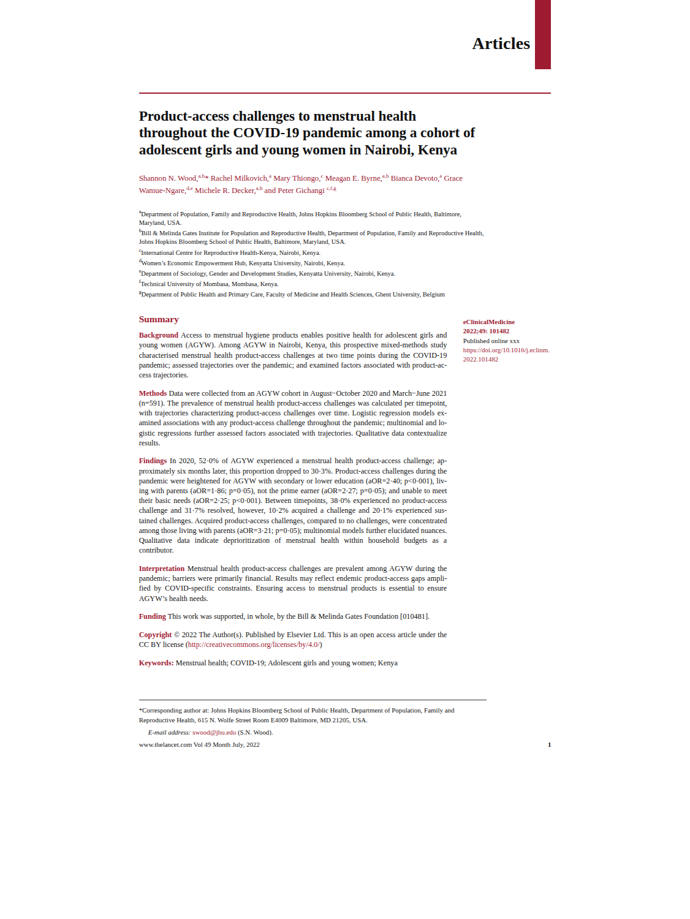Articles
Product-access challenges to menstrual health throughout the COVID-19 pandemic among a cohort of adolescent girls and young women in Nairobi, Kenya
Shannon N. Wood,a,b* Rachel Milkovich,a Mary Thiongo,c Meagan E. Byrne,a,b Bianca Devoto,a Grace Wamue-Ngare,d,e Michele R. Decker,a,b and Peter Gichangi c,f,g
aDepartment of Population, Family and Reproductive Health, Johns Hopkins Bloomberg School of Public Health, Baltimore, Maryland, USA.
bBill & Melinda Gates Institute for Population and Reproductive Health, Department of Population, Family and Reproductive Health, Johns Hopkins Bloomberg School of Public Health, Baltimore, Maryland, USA.
cInternational Centre for Reproductive Health-Kenya, Nairobi, Kenya.
dWomen’s Economic Empowerment Hub, Kenyatta University, Nairobi, Kenya.
eDepartment of Sociology, Gender and Development Studies, Kenyatta University, Nairobi, Kenya.
fTechnical University of Mombasa, Mombasa, Kenya.
gDepartment of Public Health and Primary Care, Faculty of Medicine and Health Sciences, Ghent University, Belgium
Summary
Background Access to menstrual hygiene products enables positive health for adolescent girls and young women (AGYW). Among AGYW in Nairobi, Kenya, this prospective mixed-methods study characterised menstrual health product-access challenges at two time points during the COVID-19 pandemic; assessed trajectories over the pandemic; and examined factors associated with product-access trajectories.
Methods Data were collected from an AGYW cohort in August−October 2020 and March−June 2021 (n=591). The prevalence of menstrual health product-access challenges was calculated per timepoint, with trajectories characterizing product-access challenges over time. Logistic regression models examined associations with any product-access challenge throughout the pandemic; multinomial and logistic regressions further assessed factors associated with trajectories. Qualitative data contextualize results.
Findings In 2020, 52·0% of AGYW experienced a menstrual health product-access challenge; approximately six months later, this proportion dropped to 30·3%. Product-access challenges during the pandemic were heightened for AGYW with secondary or lower education (aOR=2·40; p<0·001), living with parents (aOR=1·86; p=0·05), not the prime earner (aOR=2·27; p=0·05); and unable to meet their basic needs (aOR=2·25; p<0·001). Between timepoints, 38·0% experienced no product-access challenge and 31·7% resolved, however, 10·2% acquired a challenge and 20·1% experienced sustained challenges. Acquired product-access challenges, compared to no challenges, were concentrated among those living with parents (aOR=3·21; p=0·05); multinomial models further elucidated nuances. Qualitative data indicate deprioritization of menstrual health within household budgets as a contributor.
Interpretation Menstrual health product-access challenges are prevalent among AGYW during the pandemic; barriers were primarily financial. Results may reflect endemic product-access gaps amplified by COVID-specific constraints. Ensuring access to menstrual products is essential to ensure AGYW’s health needs.
Funding This work was supported, in whole, by the Bill & Melinda Gates Foundation [010481].
Copyright © 2022 The Author(s). Published by Elsevier Ltd. This is an open access article under the CC BY license (http://creativecommons.org/licenses/by/4.0/)
Keywords: Menstrual health; COVID-19; Adolescent girls and young women; Kenya
eClinicalMedicine
2022;49: 101482
Published online xxx
https://doi.org/10.1016/j.eclinm.2022.101482
*Corresponding author at: Johns Hopkins Bloomberg School of Public Health, Department of Population, Family and Reproductive Health, 615 N. Wolfe Street Room E4009 Baltimore, MD 21205, USA.
E-mail address: swood@jhu.edu (S.N. Wood).
www.thelancet.com Vol 49 Month July, 2022
1